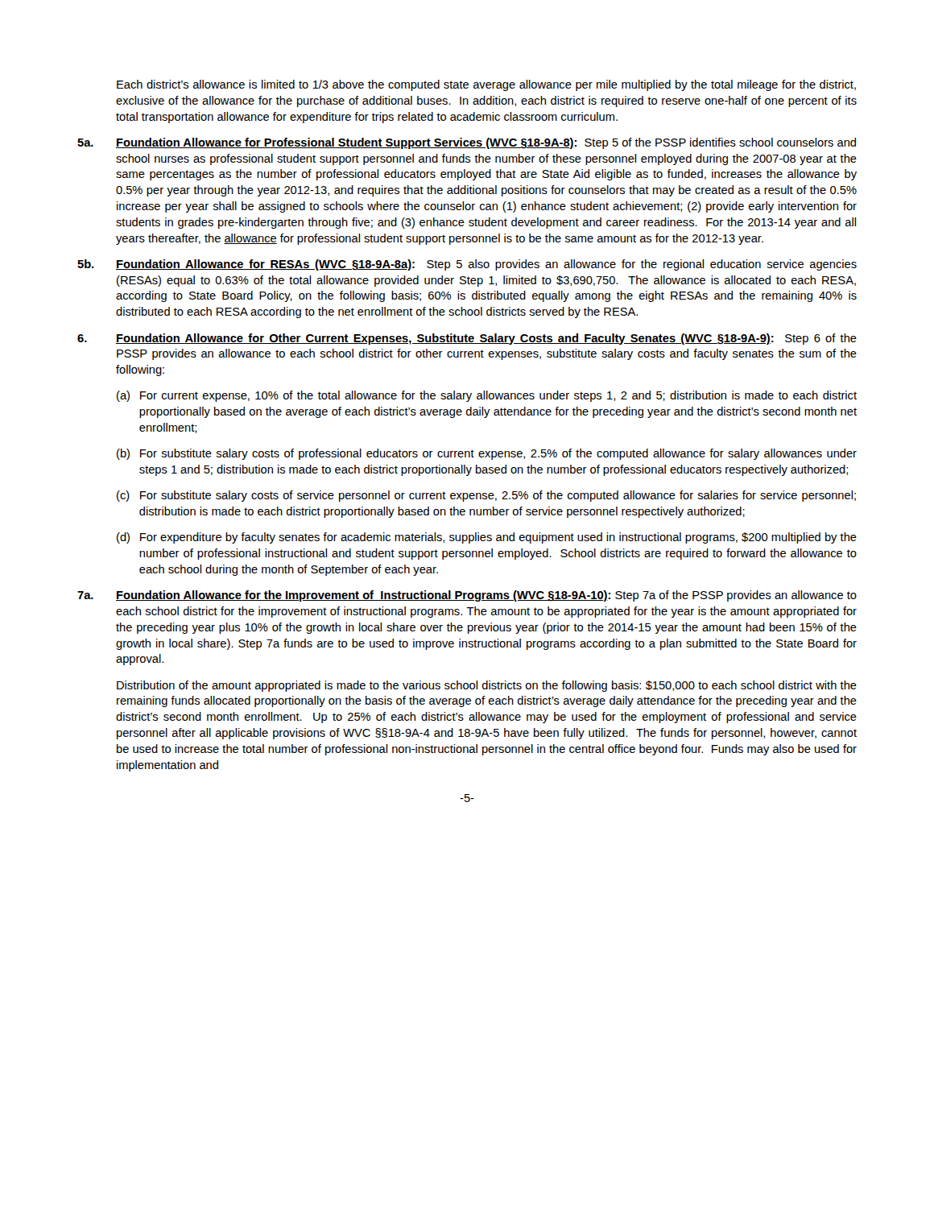Each district’s allowance is limited to 1/3 above the computed state average allowance per mile multiplied by the total mileage for the district, exclusive of the allowance for the purchase of additional buses. In addition, each district is required to reserve one-half of one percent of its total transportation allowance for expenditure for trips related to academic classroom curriculum.
5a.
Foundation Allowance for Professional Student Support Services (WVC §18-9A-8): Step 5 of the PSSP identifies school counselors and school nurses as professional student support personnel and funds the number of these personnel employed during the 2007-08 year at the same percentages as the number of professional educators employed that are State Aid eligible as to funded, increases the allowance by 0.5% per year through the year 2012-13, and requires that the additional positions for counselors that may be created as a result of the 0.5% increase per year shall be assigned to schools where the counselor can (1) enhance student achievement; (2) provide early intervention for students in grades pre-kindergarten through five; and (3) enhance student development and career readiness. For the 2013-14 year and all years thereafter, the allowance for professional student support personnel is to be the same amount as for the 2012-13 year.
5b.
Foundation Allowance for RESAs (WVC §18-9A-8a): Step 5 also provides an allowance for the regional education service agencies (RESAs) equal to 0.63% of the total allowance provided under Step 1, limited to $3,690,750. The allowance is allocated to each RESA, according to State Board Policy, on the following basis; 60% is distributed equally among the eight RESAs and the remaining 40% is distributed to each RESA according to the net enrollment of the school districts served by the RESA.
6.
Foundation Allowance for Other Current Expenses, Substitute Salary Costs and Faculty Senates (WVC §18-9A-9): Step 6 of the PSSP provides an allowance to each school district for other current expenses, substitute salary costs and faculty senates the sum of the following:
(a)
For current expense, 10% of the total allowance for the salary allowances under steps 1, 2 and 5; distribution is made to each district proportionally based on the average of each district’s average daily attendance for the preceding year and the district’s second month net enrollment;
(b)
For substitute salary costs of professional educators or current expense, 2.5% of the computed allowance for salary allowances under steps 1 and 5; distribution is made to each district proportionally based on the number of professional educators respectively authorized;
(c)
For substitute salary costs of service personnel or current expense, 2.5% of the computed allowance for salaries for service personnel; distribution is made to each district proportionally based on the number of service personnel respectively authorized;
(d)
For expenditure by faculty senates for academic materials, supplies and equipment used in instructional programs, $200 multiplied by the number of professional instructional and student support personnel employed. School districts are required to forward the allowance to each school during the month of September of each year.
7a.
Foundation Allowance for the Improvement of Instructional Programs (WVC §18-9A-10): Step 7a of the PSSP provides an allowance to each school district for the improvement of instructional programs. The amount to be appropriated for the year is the amount appropriated for the preceding year plus 10% of the growth in local share over the previous year (prior to the 2014-15 year the amount had been 15% of the growth in local share). Step 7a funds are to be used to improve instructional programs according to a plan submitted to the State Board for approval.
Distribution of the amount appropriated is made to the various school districts on the following basis: $150,000 to each school district with the remaining funds allocated proportionally on the basis of the average of each district’s average daily attendance for the preceding year and the district’s second month enrollment. Up to 25% of each district’s allowance may be used for the employment of professional and service personnel after all applicable provisions of WVC §§18-9A-4 and 18-9A-5 have been fully utilized. The funds for personnel, however, cannot be used to increase the total number of professional non-instructional personnel in the central office beyond four. Funds may also be used for implementation and
-5-